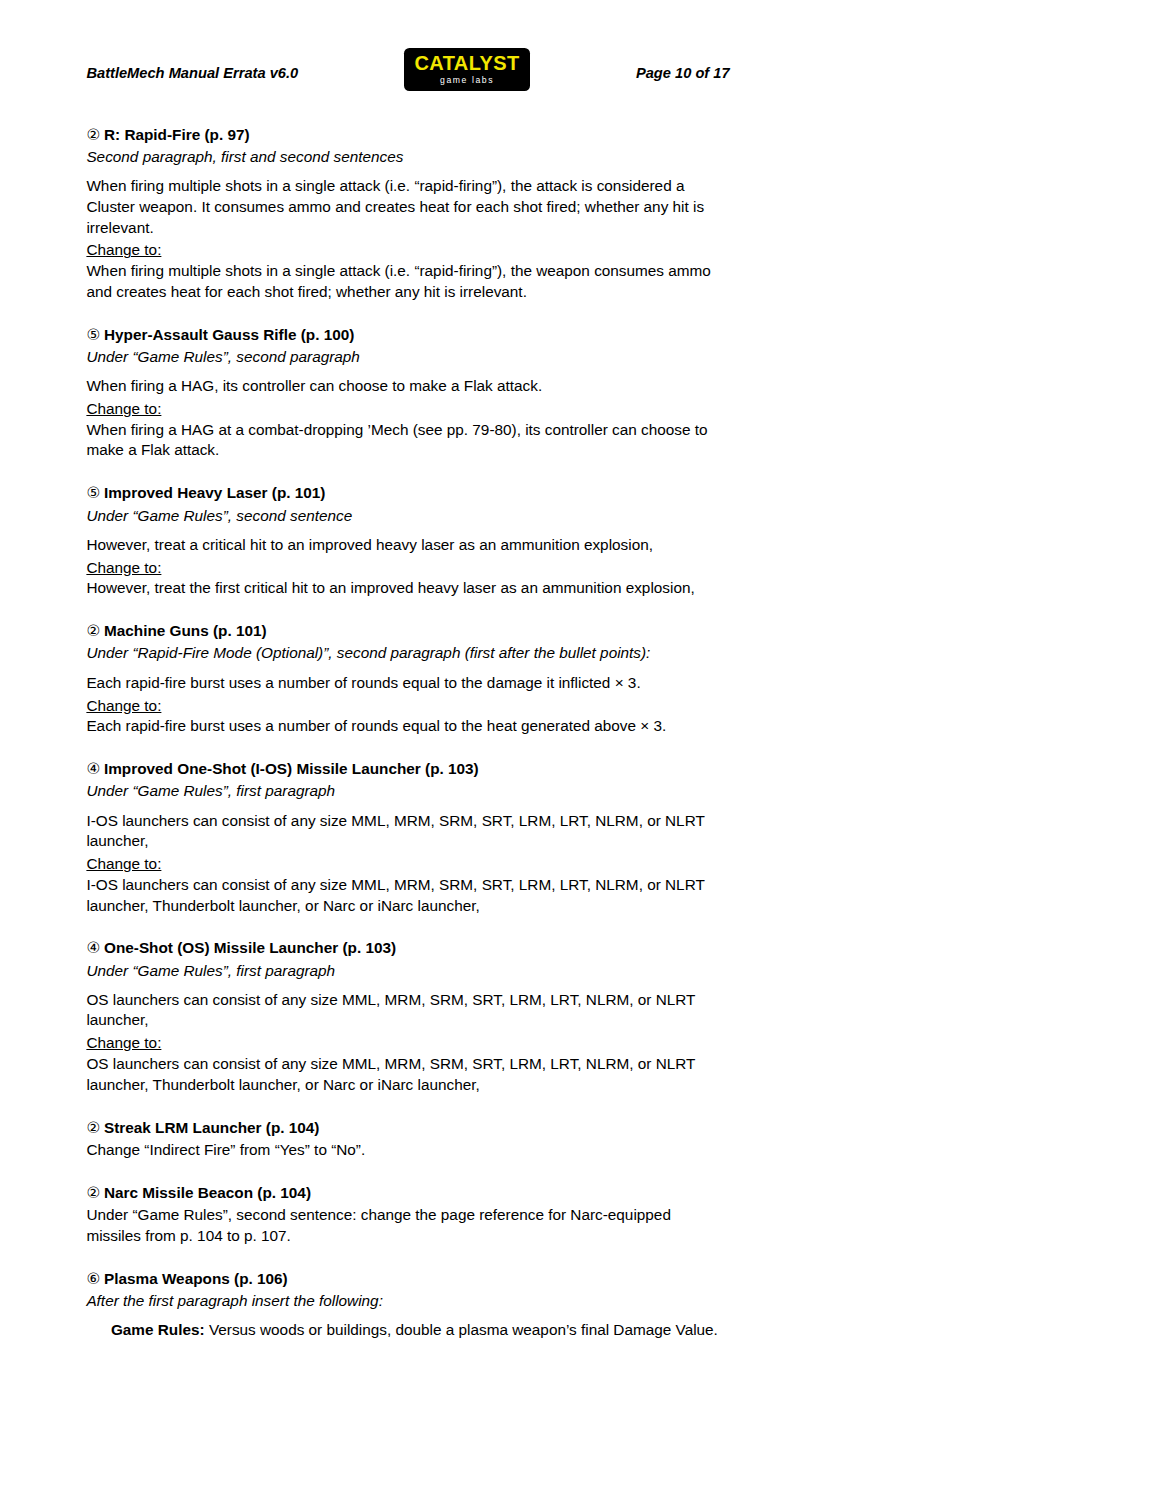BattleMech Manual Errata v6.0
CATALYST game labs
Page 10 of 17
② R: Rapid-Fire (p. 97)
Second paragraph, first and second sentences
When firing multiple shots in a single attack (i.e. “rapid-firing”), the attack is considered a Cluster weapon. It consumes ammo and creates heat for each shot fired; whether any hit is irrelevant.
Change to:
When firing multiple shots in a single attack (i.e. “rapid-firing”), the weapon consumes ammo and creates heat for each shot fired; whether any hit is irrelevant.
⑤ Hyper-Assault Gauss Rifle (p. 100)
Under “Game Rules”, second paragraph
When firing a HAG, its controller can choose to make a Flak attack.
Change to:
When firing a HAG at a combat-dropping ’Mech (see pp. 79-80), its controller can choose to make a Flak attack.
⑤ Improved Heavy Laser (p. 101)
Under “Game Rules”, second sentence
However, treat a critical hit to an improved heavy laser as an ammunition explosion,
Change to:
However, treat the first critical hit to an improved heavy laser as an ammunition explosion,
② Machine Guns (p. 101)
Under “Rapid-Fire Mode (Optional)”, second paragraph (first after the bullet points):
Each rapid-fire burst uses a number of rounds equal to the damage it inflicted × 3.
Change to:
Each rapid-fire burst uses a number of rounds equal to the heat generated above × 3.
④ Improved One-Shot (I-OS) Missile Launcher (p. 103)
Under “Game Rules”, first paragraph
I-OS launchers can consist of any size MML, MRM, SRM, SRT, LRM, LRT, NLRM, or NLRT launcher,
Change to:
I-OS launchers can consist of any size MML, MRM, SRM, SRT, LRM, LRT, NLRM, or NLRT launcher, Thunderbolt launcher, or Narc or iNarc launcher,
④ One-Shot (OS) Missile Launcher (p. 103)
Under “Game Rules”, first paragraph
OS launchers can consist of any size MML, MRM, SRM, SRT, LRM, LRT, NLRM, or NLRT launcher,
Change to:
OS launchers can consist of any size MML, MRM, SRM, SRT, LRM, LRT, NLRM, or NLRT launcher, Thunderbolt launcher, or Narc or iNarc launcher,
② Streak LRM Launcher (p. 104)
Change “Indirect Fire” from “Yes” to “No”.
② Narc Missile Beacon (p. 104)
Under “Game Rules”, second sentence: change the page reference for Narc-equipped missiles from p. 104 to p. 107.
⑥ Plasma Weapons (p. 106)
After the first paragraph insert the following:
Game Rules: Versus woods or buildings, double a plasma weapon’s final Damage Value.